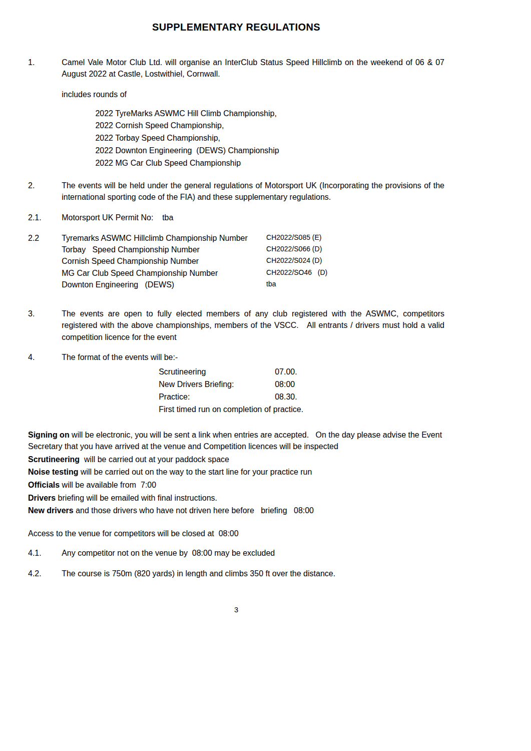SUPPLEMENTARY REGULATIONS
1.
Camel Vale Motor Club Ltd. will organise an InterClub Status Speed Hillclimb on the weekend of 06 & 07 August 2022 at Castle, Lostwithiel, Cornwall.
includes rounds of
2022 TyreMarks ASWMC Hill Climb Championship,
2022 Cornish Speed Championship,
2022 Torbay Speed Championship,
2022 Downton Engineering (DEWS) Championship
2022 MG Car Club Speed Championship
2.
The events will be held under the general regulations of Motorsport UK (Incorporating the provisions of the international sporting code of the FIA) and these supplementary regulations.
2.1.
Motorsport UK Permit No: tba
2.2
| Tyremarks ASWMC Hillclimb Championship Number | CH2022/S085 (E) |
| Torbay Speed Championship Number | CH2022/S066 (D) |
| Cornish Speed Championship Number | CH2022/S024 (D) |
| MG Car Club Speed Championship Number | CH2022/SO46 (D) |
| Downton Engineering (DEWS) | tba |
3.
The events are open to fully elected members of any club registered with the ASWMC, competitors registered with the above championships, members of the VSCC. All entrants / drivers must hold a valid competition licence for the event
4.
The format of the events will be:-
| Scrutineering | 07.00. |
| New Drivers Briefing: | 08:00 |
| Practice: | 08.30. |
| First timed run on completion of practice. |
Signing on will be electronic, you will be sent a link when entries are accepted. On the day please advise the Event Secretary that you have arrived at the venue and Competition licences will be inspected
Scrutineering will be carried out at your paddock space
Noise testing will be carried out on the way to the start line for your practice run
Officials will be available from 7:00
Drivers briefing will be emailed with final instructions.
New drivers and those drivers who have not driven here before briefing 08:00
Access to the venue for competitors will be closed at 08:00
4.1.
Any competitor not on the venue by 08:00 may be excluded
4.2.
The course is 750m (820 yards) in length and climbs 350 ft over the distance.
3